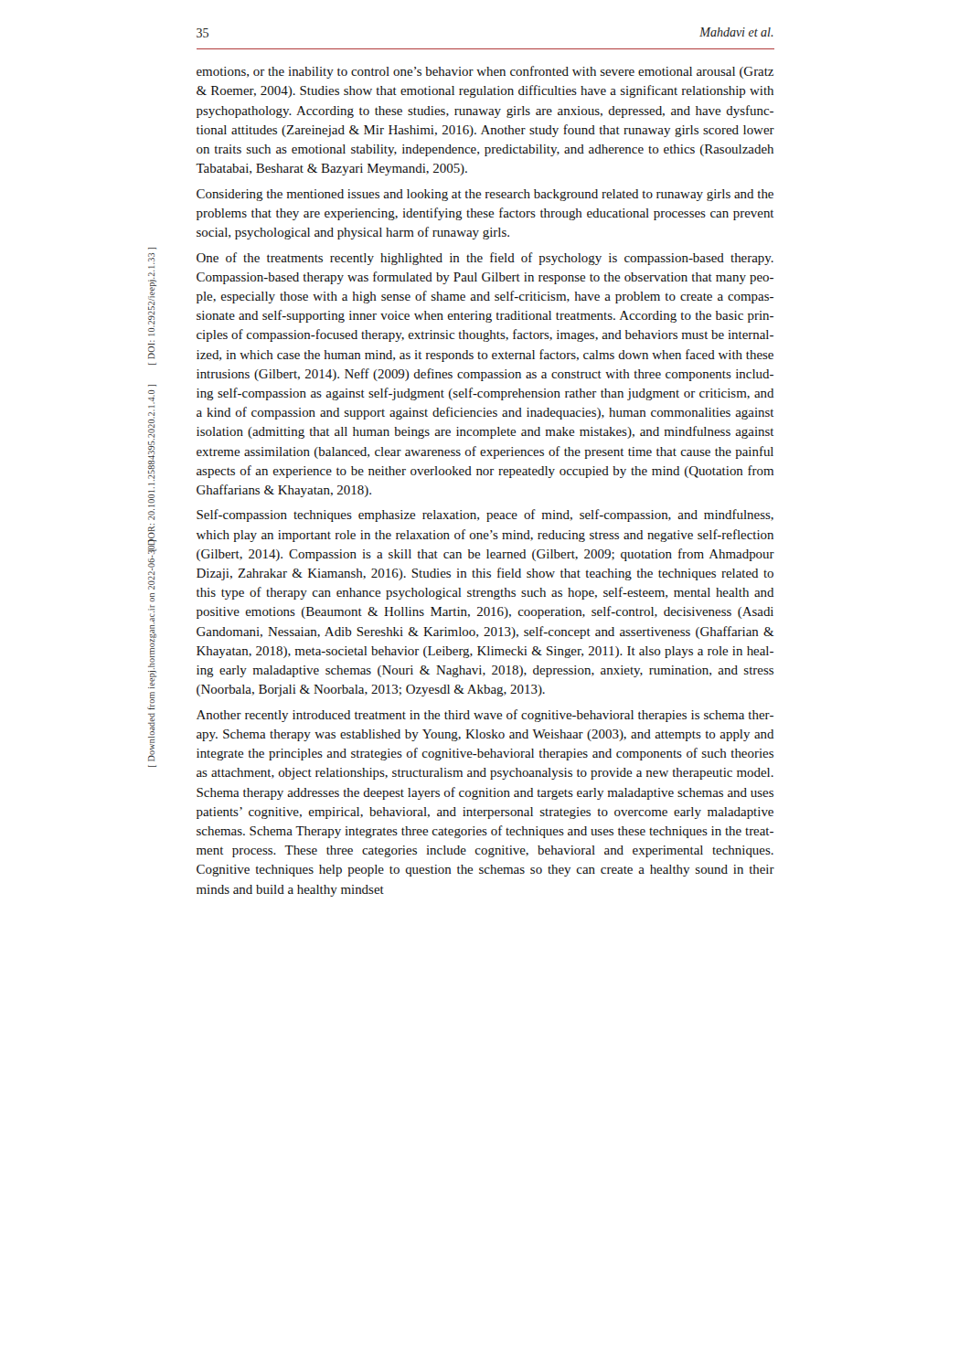[ Downloaded from ieepj.hormozgan.ac.ir on 2022-06-30 ]
[ DOR: 20.1001.1.25884395.2020.2.1.4.0 ]
[ DOI: 10.29252/ieepj.2.1.33 ]
35 Mahdavi et al.
emotions, or the inability to control one’s behavior when confronted with severe emotional arousal (Gratz & Roemer, 2004). Studies show that emotional regulation difficulties have a significant relationship with psychopathology. According to these studies, runaway girls are anxious, depressed, and have dysfunctional attitudes (Zareinejad & Mir Hashimi, 2016). Another study found that runaway girls scored lower on traits such as emotional stability, independence, predictability, and adherence to ethics (Rasoulzadeh Tabatabai, Besharat & Bazyari Meymandi, 2005).
Considering the mentioned issues and looking at the research background related to runaway girls and the problems that they are experiencing, identifying these factors through educational processes can prevent social, psychological and physical harm of runaway girls.
One of the treatments recently highlighted in the field of psychology is compassion-based therapy. Compassion-based therapy was formulated by Paul Gilbert in response to the observation that many people, especially those with a high sense of shame and self-criticism, have a problem to create a compassionate and self-supporting inner voice when entering traditional treatments. According to the basic principles of compassion-focused therapy, extrinsic thoughts, factors, images, and behaviors must be internalized, in which case the human mind, as it responds to external factors, calms down when faced with these intrusions (Gilbert, 2014). Neff (2009) defines compassion as a construct with three components including self-compassion as against self-judgment (self-comprehension rather than judgment or criticism, and a kind of compassion and support against deficiencies and inadequacies), human commonalities against isolation (admitting that all human beings are incomplete and make mistakes), and mindfulness against extreme assimilation (balanced, clear awareness of experiences of the present time that cause the painful aspects of an experience to be neither overlooked nor repeatedly occupied by the mind (Quotation from Ghaffarians & Khayatan, 2018).
Self-compassion techniques emphasize relaxation, peace of mind, self-compassion, and mindfulness, which play an important role in the relaxation of one’s mind, reducing stress and negative self-reflection (Gilbert, 2014). Compassion is a skill that can be learned (Gilbert, 2009; quotation from Ahmadpour Dizaji, Zahrakar & Kiamansh, 2016). Studies in this field show that teaching the techniques related to this type of therapy can enhance psychological strengths such as hope, self-esteem, mental health and positive emotions (Beaumont & Hollins Martin, 2016), cooperation, self-control, decisiveness (Asadi Gandomani, Nessaian, Adib Sereshki & Karimloo, 2013), self-concept and assertiveness (Ghaffarian & Khayatan, 2018), meta-societal behavior (Leiberg, Klimecki & Singer, 2011). It also plays a role in healing early maladaptive schemas (Nouri & Naghavi, 2018), depression, anxiety, rumination, and stress (Noorbala, Borjali & Noorbala, 2013; Ozyesdl & Akbag, 2013).
Another recently introduced treatment in the third wave of cognitive-behavioral therapies is schema therapy. Schema therapy was established by Young, Klosko and Weishaar (2003), and attempts to apply and integrate the principles and strategies of cognitive-behavioral therapies and components of such theories as attachment, object relationships, structuralism and psychoanalysis to provide a new therapeutic model. Schema therapy addresses the deepest layers of cognition and targets early maladaptive schemas and uses patients’ cognitive, empirical, behavioral, and interpersonal strategies to overcome early maladaptive schemas. Schema Therapy integrates three categories of techniques and uses these techniques in the treatment process. These three categories include cognitive, behavioral and experimental techniques. Cognitive techniques help people to question the schemas so they can create a healthy sound in their minds and build a healthy mindset